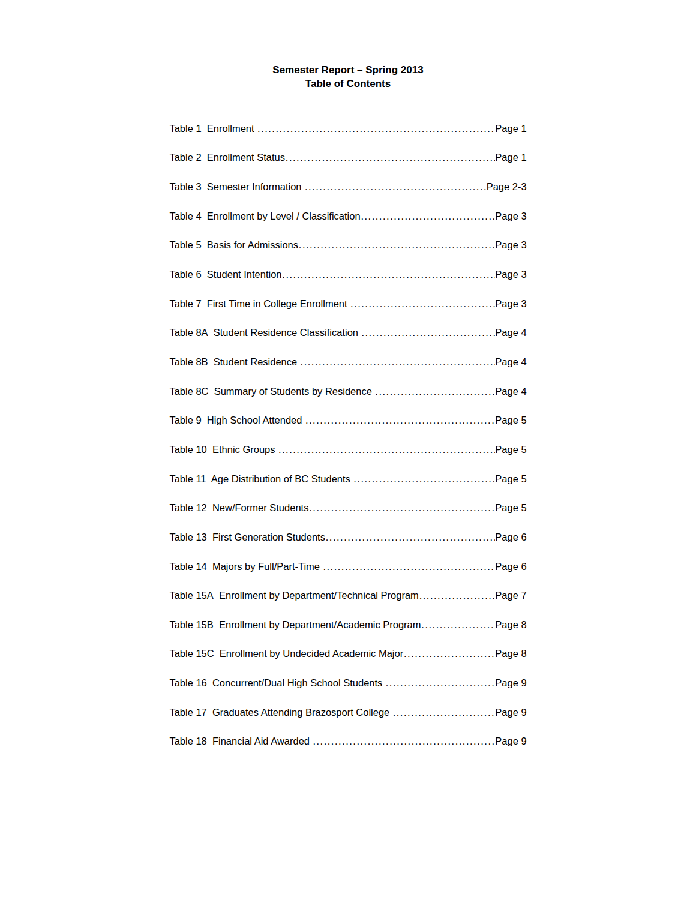Semester Report – Spring 2013
Table of Contents
Table 1 Enrollment ......................................................................................... Page 1
Table 2 Enrollment Status.............................................................................. Page 1
Table 3 Semester Information ...................................................................... Page 2-3
Table 4 Enrollment by Level / Classification................................................... Page 3
Table 5 Basis for Admissions.......................................................................... Page 3
Table 6 Student Intention............................................................................... Page 3
Table 7 First Time in College Enrollment ....................................................... Page 3
Table 8A Student Residence Classification ................................................... Page 4
Table 8B Student Residence ......................................................................... Page 4
Table 8C Summary of Students by Residence .............................................. Page 4
Table 9 High School Attended ....................................................................... Page 5
Table 10 Ethnic Groups ................................................................................. Page 5
Table 11 Age Distribution of BC Students ..................................................... Page 5
Table 12 New/Former Students...................................................................... Page 5
Table 13 First Generation Students.............................................................. Page 6
Table 14 Majors by Full/Part-Time ................................................................ Page 6
Table 15A Enrollment by Department/Technical Program.............................. Page 7
Table 15B Enrollment by Department/Academic Program.............................. Page 8
Table 15C Enrollment by Undecided Academic Major.................................... Page 8
Table 16 Concurrent/Dual High School Students ........................................... Page 9
Table 17 Graduates Attending Brazosport College ........................................ Page 9
Table 18 Financial Aid Awarded ................................................................... Page 9